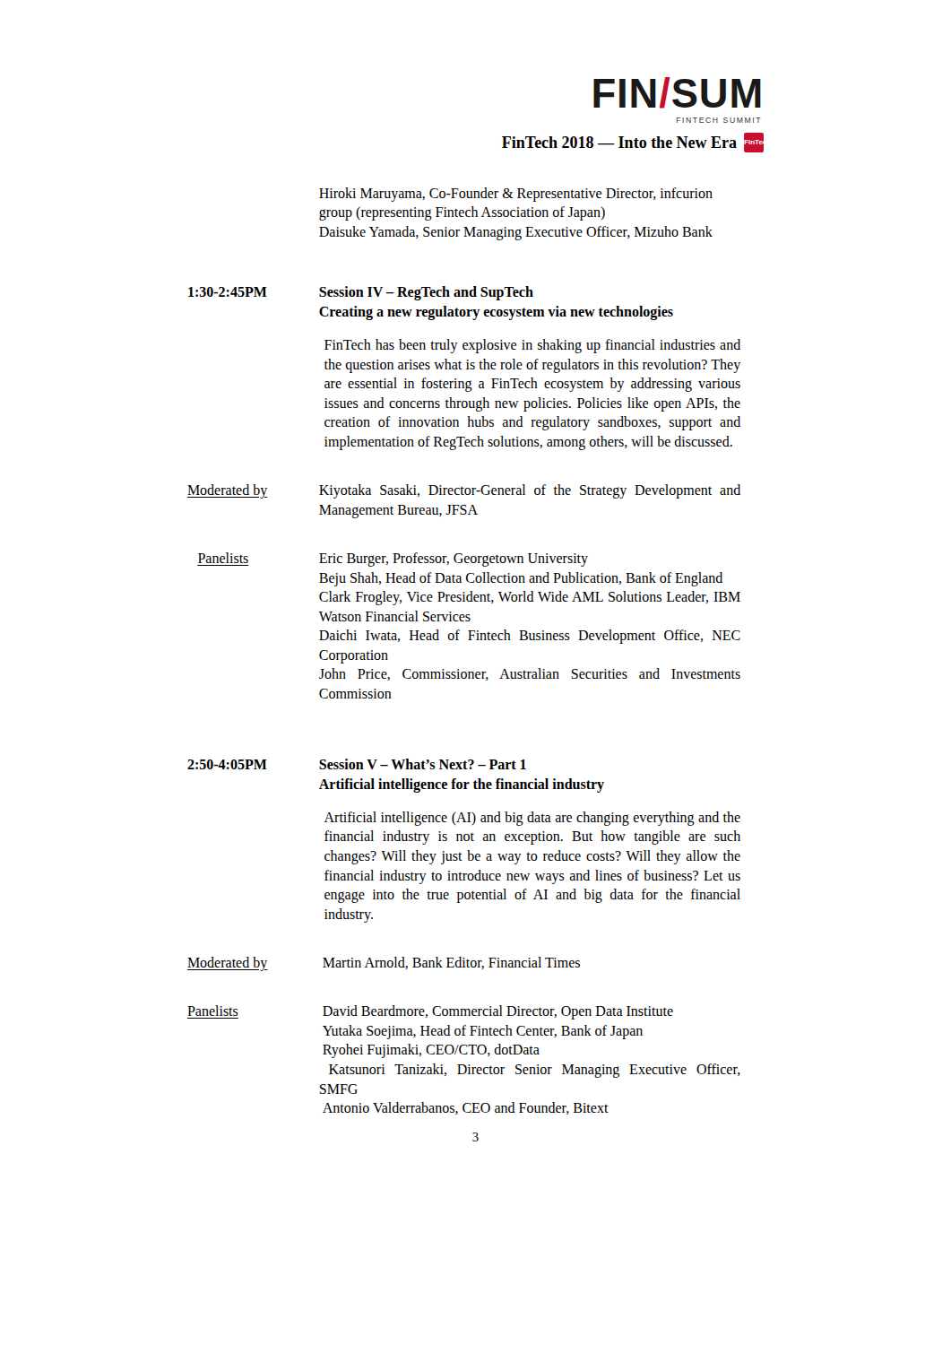FIN/SUM
FINTECH SUMMIT
FinTech 2018 — Into the New Era FinTech
Hiroki Maruyama, Co-Founder & Representative Director, infcurion group (representing Fintech Association of Japan) Daisuke Yamada, Senior Managing Executive Officer, Mizuho Bank
1:30-2:45PM
Session IV – RegTech and SupTech
Creating a new regulatory ecosystem via new technologies
FinTech has been truly explosive in shaking up financial industries and the question arises what is the role of regulators in this revolution? They are essential in fostering a FinTech ecosystem by addressing various issues and concerns through new policies. Policies like open APIs, the creation of innovation hubs and regulatory sandboxes, support and implementation of RegTech solutions, among others, will be discussed.
Moderated by
Kiyotaka Sasaki, Director-General of the Strategy Development and Management Bureau, JFSA
Panelists
Eric Burger, Professor, Georgetown University
Beju Shah, Head of Data Collection and Publication, Bank of England
Clark Frogley, Vice President, World Wide AML Solutions Leader, IBM Watson Financial Services
Daichi Iwata, Head of Fintech Business Development Office, NEC Corporation
John Price, Commissioner, Australian Securities and Investments Commission
2:50-4:05PM
Session V – What’s Next? – Part 1
Artificial intelligence for the financial industry
Artificial intelligence (AI) and big data are changing everything and the financial industry is not an exception. But how tangible are such changes? Will they just be a way to reduce costs? Will they allow the financial industry to introduce new ways and lines of business? Let us engage into the true potential of AI and big data for the financial industry.
Moderated by
Martin Arnold, Bank Editor, Financial Times
Panelists
David Beardmore, Commercial Director, Open Data Institute Yutaka Soejima, Head of Fintech Center, Bank of Japan Ryohei Fujimaki, CEO/CTO, dotData
Katsunori Tanizaki, Director Senior Managing Executive Officer, SMFG
Antonio Valderrabanos, CEO and Founder, Bitext
3